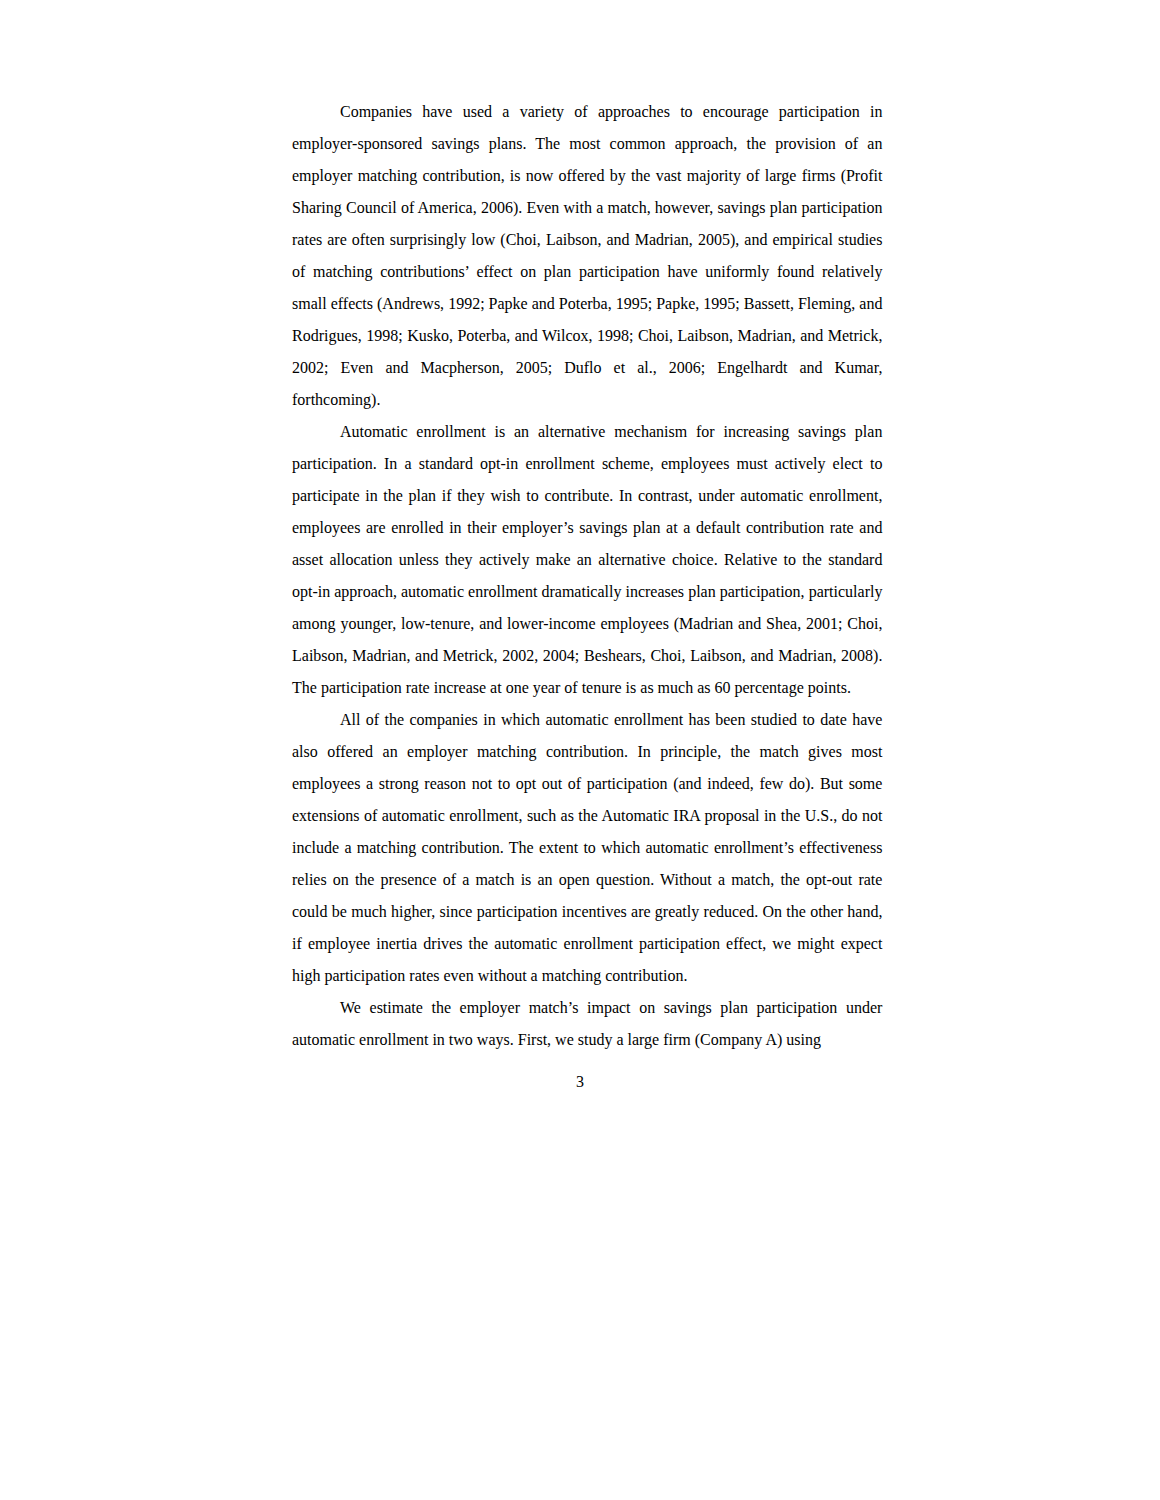Companies have used a variety of approaches to encourage participation in employer-sponsored savings plans. The most common approach, the provision of an employer matching contribution, is now offered by the vast majority of large firms (Profit Sharing Council of America, 2006). Even with a match, however, savings plan participation rates are often surprisingly low (Choi, Laibson, and Madrian, 2005), and empirical studies of matching contributions’ effect on plan participation have uniformly found relatively small effects (Andrews, 1992; Papke and Poterba, 1995; Papke, 1995; Bassett, Fleming, and Rodrigues, 1998; Kusko, Poterba, and Wilcox, 1998; Choi, Laibson, Madrian, and Metrick, 2002; Even and Macpherson, 2005; Duflo et al., 2006; Engelhardt and Kumar, forthcoming).
Automatic enrollment is an alternative mechanism for increasing savings plan participation. In a standard opt-in enrollment scheme, employees must actively elect to participate in the plan if they wish to contribute. In contrast, under automatic enrollment, employees are enrolled in their employer’s savings plan at a default contribution rate and asset allocation unless they actively make an alternative choice. Relative to the standard opt-in approach, automatic enrollment dramatically increases plan participation, particularly among younger, low-tenure, and lower-income employees (Madrian and Shea, 2001; Choi, Laibson, Madrian, and Metrick, 2002, 2004; Beshears, Choi, Laibson, and Madrian, 2008). The participation rate increase at one year of tenure is as much as 60 percentage points.
All of the companies in which automatic enrollment has been studied to date have also offered an employer matching contribution. In principle, the match gives most employees a strong reason not to opt out of participation (and indeed, few do). But some extensions of automatic enrollment, such as the Automatic IRA proposal in the U.S., do not include a matching contribution. The extent to which automatic enrollment’s effectiveness relies on the presence of a match is an open question. Without a match, the opt-out rate could be much higher, since participation incentives are greatly reduced. On the other hand, if employee inertia drives the automatic enrollment participation effect, we might expect high participation rates even without a matching contribution.
We estimate the employer match’s impact on savings plan participation under automatic enrollment in two ways. First, we study a large firm (Company A) using
3